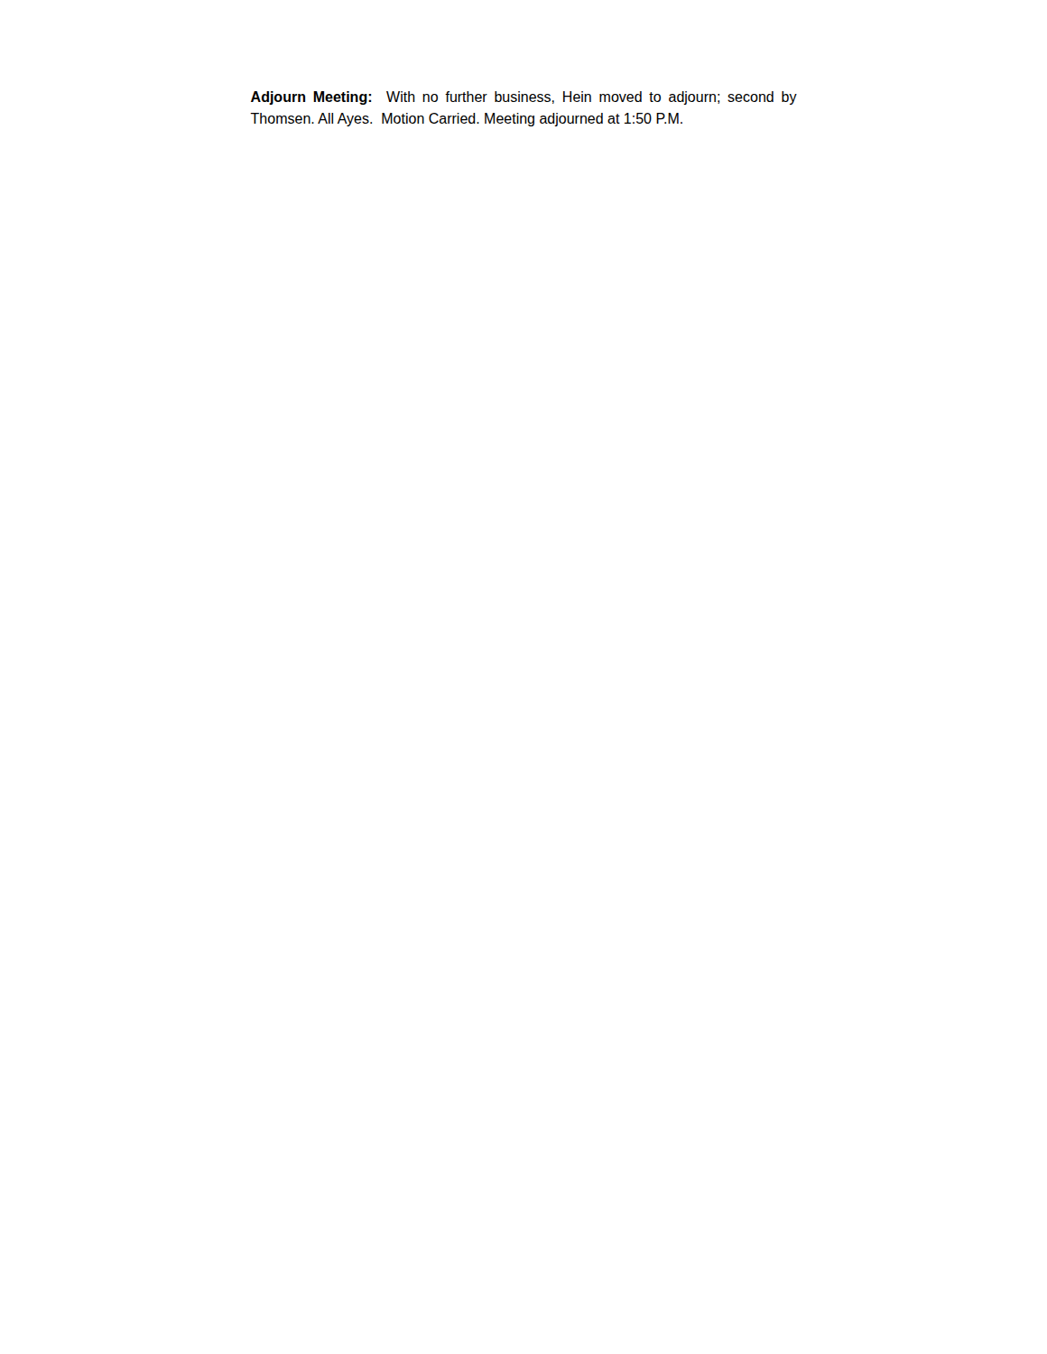Adjourn Meeting: With no further business, Hein moved to adjourn; second by Thomsen. All Ayes. Motion Carried. Meeting adjourned at 1:50 P.M.